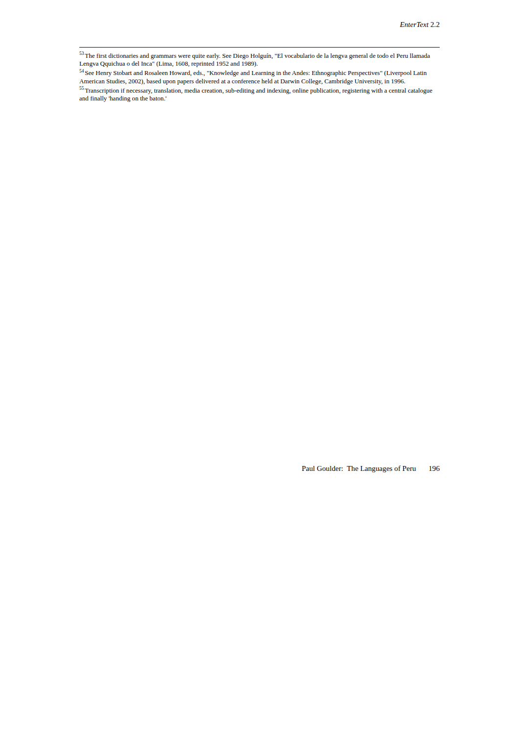EnterText 2.2
53The first dictionaries and grammars were quite early. See Diego Holguín, "El vocabulario de la lengva general de todo el Peru llamada Lengva Qquichua o del Inca" (Lima, 1608, reprinted 1952 and 1989).
54See Henry Stobart and Rosaleen Howard, eds., "Knowledge and Learning in the Andes: Ethnographic Perspectives" (Liverpool Latin American Studies, 2002), based upon papers delivered at a conference held at Darwin College, Cambridge University, in 1996.
55Transcription if necessary, translation, media creation, sub-editing and indexing, online publication, registering with a central catalogue and finally 'handing on the baton.'
Paul Goulder: The Languages of Peru 196